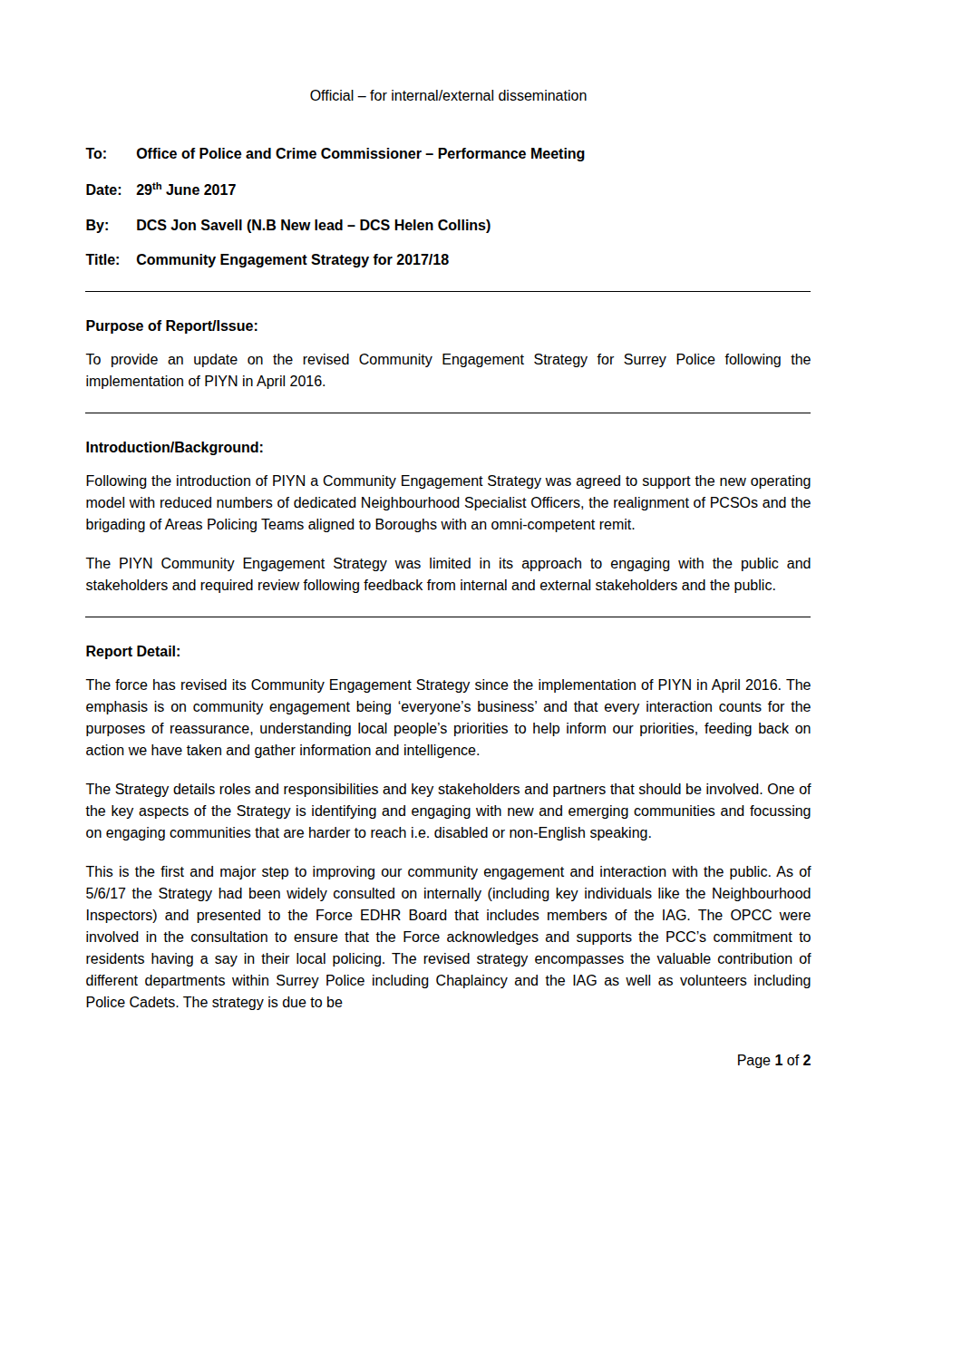Official – for internal/external dissemination
To: Office of Police and Crime Commissioner – Performance Meeting
Date: 29th June 2017
By: DCS Jon Savell (N.B New lead – DCS Helen Collins)
Title: Community Engagement Strategy for 2017/18
Purpose of Report/Issue:
To provide an update on the revised Community Engagement Strategy for Surrey Police following the implementation of PIYN in April 2016.
Introduction/Background:
Following the introduction of PIYN a Community Engagement Strategy was agreed to support the new operating model with reduced numbers of dedicated Neighbourhood Specialist Officers, the realignment of PCSOs and the brigading of Areas Policing Teams aligned to Boroughs with an omni-competent remit.
The PIYN Community Engagement Strategy was limited in its approach to engaging with the public and stakeholders and required review following feedback from internal and external stakeholders and the public.
Report Detail:
The force has revised its Community Engagement Strategy since the implementation of PIYN in April 2016. The emphasis is on community engagement being ‘everyone’s business’ and that every interaction counts for the purposes of reassurance, understanding local people’s priorities to help inform our priorities, feeding back on action we have taken and gather information and intelligence.
The Strategy details roles and responsibilities and key stakeholders and partners that should be involved. One of the key aspects of the Strategy is identifying and engaging with new and emerging communities and focussing on engaging communities that are harder to reach i.e. disabled or non-English speaking.
This is the first and major step to improving our community engagement and interaction with the public. As of 5/6/17 the Strategy had been widely consulted on internally (including key individuals like the Neighbourhood Inspectors) and presented to the Force EDHR Board that includes members of the IAG. The OPCC were involved in the consultation to ensure that the Force acknowledges and supports the PCC’s commitment to residents having a say in their local policing. The revised strategy encompasses the valuable contribution of different departments within Surrey Police including Chaplaincy and the IAG as well as volunteers including Police Cadets. The strategy is due to be
Page 1 of 2